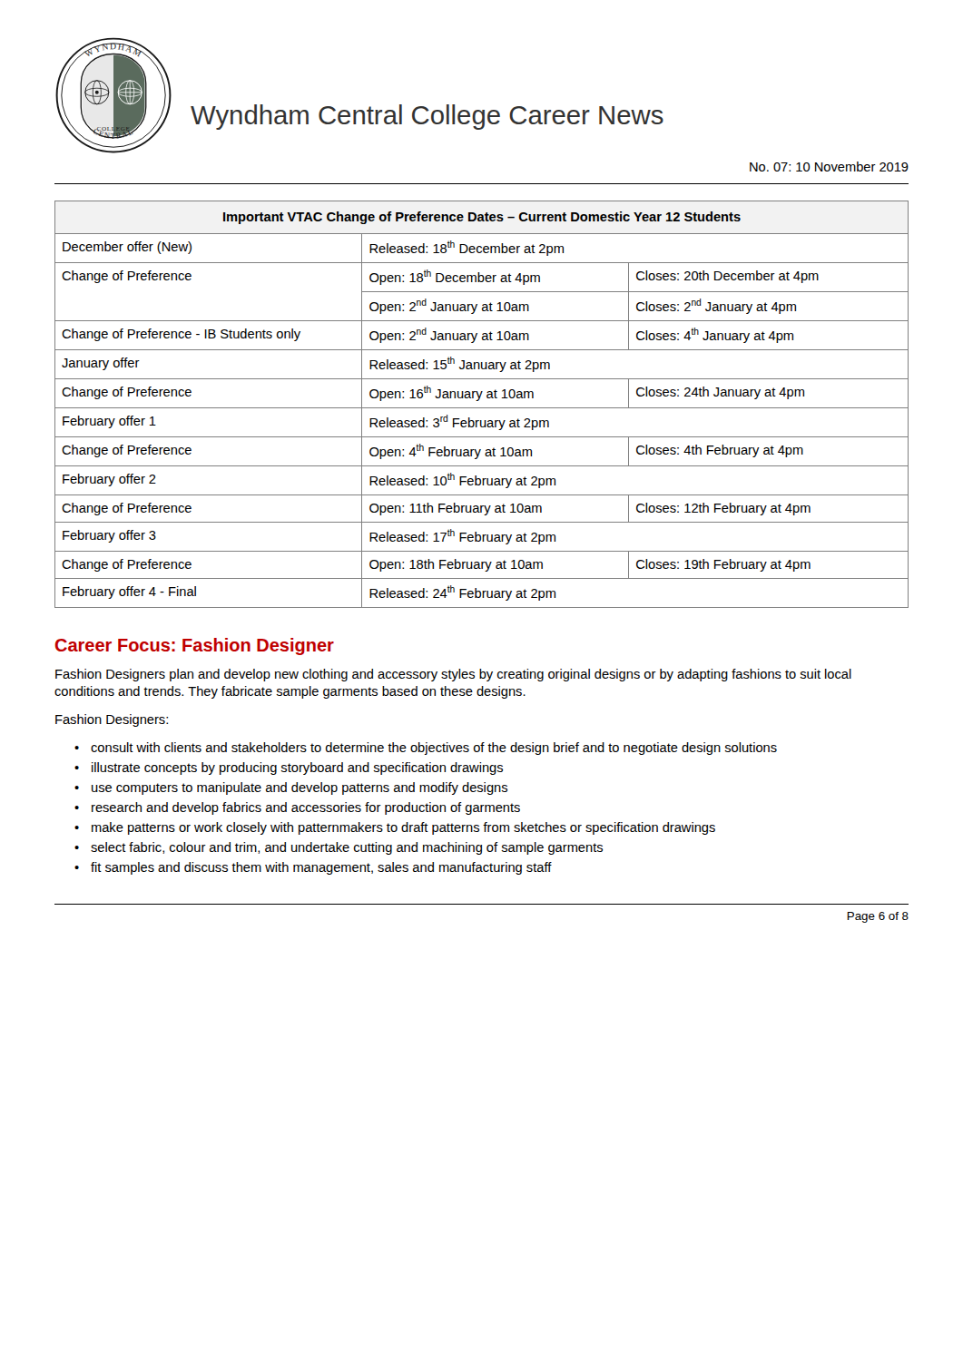COLLEGE WYNDHAM CENTRAL
Wyndham Central College Career News
No. 07: 10 November 2019
| Important VTAC Change of Preference Dates – Current Domestic Year 12 Students |
| --- |
| December offer (New) | Released: 18 th December at 2pm |
| Change of Preference | Open: 18 th December at 4pm | Closes: 20th December at 4pm |
| Open: 2 nd January at 10am | Closes: 2 nd January at 4pm |
| Change of Preference - IB Students only | Open: 2 nd January at 10am | Closes: 4 th January at 4pm |
| January offer | Released: 15 th January at 2pm |
| Change of Preference | Open: 16 th January at 10am | Closes: 24th January at 4pm |
| February offer 1 | Released: 3 rd February at 2pm |
| Change of Preference | Open: 4 th February at 10am | Closes: 4th February at 4pm |
| February offer 2 | Released: 10 th February at 2pm |
| Change of Preference | Open: 11th February at 10am | Closes: 12th February at 4pm |
| February offer 3 | Released: 17 th February at 2pm |
| Change of Preference | Open: 18th February at 10am | Closes: 19th February at 4pm |
| February offer 4 - Final | Released: 24 th February at 2pm |
Career Focus: Fashion Designer
Fashion Designers plan and develop new clothing and accessory styles by creating original designs or by adapting fashions to suit local conditions and trends. They fabricate sample garments based on these designs.
Fashion Designers:
consult with clients and stakeholders to determine the objectives of the design brief and to negotiate design solutions
illustrate concepts by producing storyboard and specification drawings
use computers to manipulate and develop patterns and modify designs
research and develop fabrics and accessories for production of garments
make patterns or work closely with patternmakers to draft patterns from sketches or specification drawings
select fabric, colour and trim, and undertake cutting and machining of sample garments
fit samples and discuss them with management, sales and manufacturing staff
Page 6 of 8